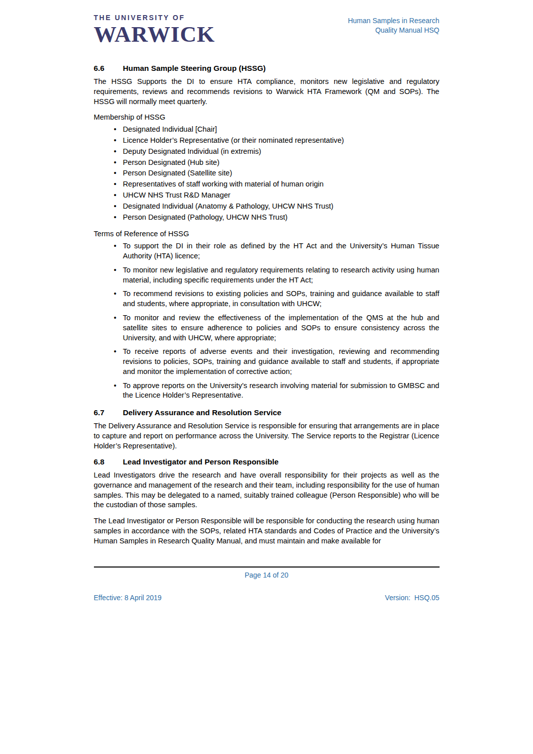THE UNIVERSITY OF WARWICK
Human Samples in Research Quality Manual HSQ
6.6 Human Sample Steering Group (HSSG)
The HSSG Supports the DI to ensure HTA compliance, monitors new legislative and regulatory requirements, reviews and recommends revisions to Warwick HTA Framework (QM and SOPs). The HSSG will normally meet quarterly.
Membership of HSSG
Designated Individual [Chair]
Licence Holder’s Representative (or their nominated representative)
Deputy Designated Individual (in extremis)
Person Designated (Hub site)
Person Designated (Satellite site)
Representatives of staff working with material of human origin
UHCW NHS Trust R&D Manager
Designated Individual (Anatomy & Pathology, UHCW NHS Trust)
Person Designated (Pathology, UHCW NHS Trust)
Terms of Reference of HSSG
To support the DI in their role as defined by the HT Act and the University’s Human Tissue Authority (HTA) licence;
To monitor new legislative and regulatory requirements relating to research activity using human material, including specific requirements under the HT Act;
To recommend revisions to existing policies and SOPs, training and guidance available to staff and students, where appropriate, in consultation with UHCW;
To monitor and review the effectiveness of the implementation of the QMS at the hub and satellite sites to ensure adherence to policies and SOPs to ensure consistency across the University, and with UHCW, where appropriate;
To receive reports of adverse events and their investigation, reviewing and recommending revisions to policies, SOPs, training and guidance available to staff and students, if appropriate and monitor the implementation of corrective action;
To approve reports on the University’s research involving material for submission to GMBSC and the Licence Holder’s Representative.
6.7 Delivery Assurance and Resolution Service
The Delivery Assurance and Resolution Service is responsible for ensuring that arrangements are in place to capture and report on performance across the University. The Service reports to the Registrar (Licence Holder’s Representative).
6.8 Lead Investigator and Person Responsible
Lead Investigators drive the research and have overall responsibility for their projects as well as the governance and management of the research and their team, including responsibility for the use of human samples. This may be delegated to a named, suitably trained colleague (Person Responsible) who will be the custodian of those samples.
The Lead Investigator or Person Responsible will be responsible for conducting the research using human samples in accordance with the SOPs, related HTA standards and Codes of Practice and the University’s Human Samples in Research Quality Manual, and must maintain and make available for
Page 14 of 20
Effective: 8 April 2019
Version: HSQ.05